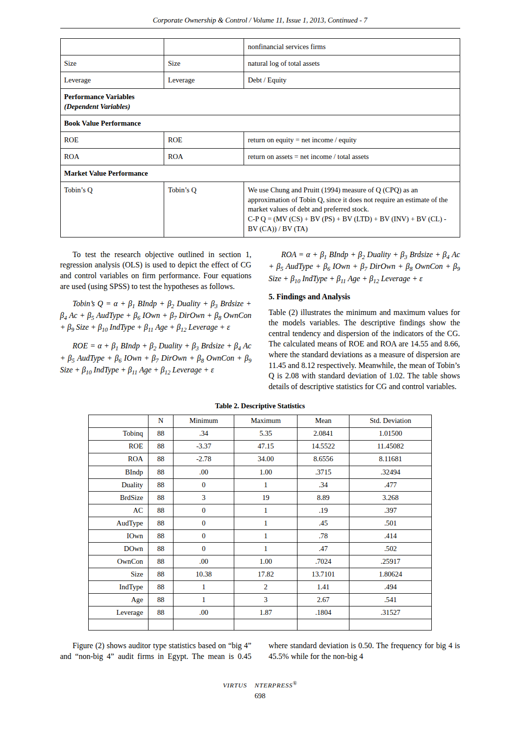Corporate Ownership & Control / Volume 11, Issue 1, 2013, Continued - 7
| | | nonfinancial services firms |
| Size | Size | natural log of total assets |
| Leverage | Leverage | Debt / Equity |
| Performance Variables (Dependent Variables) |
| Book Value Performance |
| ROE | ROE | return on equity = net income / equity |
| ROA | ROA | return on assets = net income / total assets |
| Market Value Performance |
| Tobin’s Q | Tobin’s Q | We use Chung and Pruitt (1994) measure of Q (CPQ) as an approximation of Tobin Q, since it does not require an estimate of the market values of debt and preferred stock. C-P Q = (MV (CS) + BV (PS) + BV (LTD) + BV (INV) + BV (CL) - BV (CA)) / BV (TA) |
To test the research objective outlined in section 1, regression analysis (OLS) is used to depict the effect of CG and control variables on firm performance. Four equations are used (using SPSS) to test the hypotheses as follows.
Tobin’s Q = α + β1 BIndp + β2 Duality + β3 Brdsize + β4 Ac + β5 AudType + β6 IOwn + β7 DirOwn + β8 OwnCon + β9 Size + β10 IndType + β11 Age + β12 Leverage + ε
ROE = α + β1 BIndp + β2 Duality + β3 Brdsize + β4 Ac + β5 AudType + β6 IOwn + β7 DirOwn + β8 OwnCon + β9 Size + β10 IndType + β11 Age + β12 Leverage + ε
ROA = α + β1 BIndp + β2 Duality + β3 Brdsize + β4 Ac + β5 AudType + β6 IOwn + β7 DirOwn + β8 OwnCon + β9 Size + β10 IndType + β11 Age + β12 Leverage + ε
5. Findings and Analysis
Table (2) illustrates the minimum and maximum values for the models variables. The descriptive findings show the central tendency and dispersion of the indicators of the CG. The calculated means of ROE and ROA are 14.55 and 8.66, where the standard deviations as a measure of dispersion are 11.45 and 8.12 respectively. Meanwhile, the mean of Tobin’s Q is 2.08 with standard deviation of 1.02. The table shows details of descriptive statistics for CG and control variables.
Table 2. Descriptive Statistics
| | N | Minimum | Maximum | Mean | Std. Deviation |
| --- | --- | --- | --- | --- | --- |
| Tobinq | 88 | .34 | 5.35 | 2.0841 | 1.01500 |
| ROE | 88 | -3.37 | 47.15 | 14.5522 | 11.45082 |
| ROA | 88 | -2.78 | 34.00 | 8.6556 | 8.11681 |
| BIndp | 88 | .00 | 1.00 | .3715 | .32494 |
| Duality | 88 | 0 | 1 | .34 | .477 |
| BrdSize | 88 | 3 | 19 | 8.89 | 3.268 |
| AC | 88 | 0 | 1 | .19 | .397 |
| AudType | 88 | 0 | 1 | .45 | .501 |
| IOwn | 88 | 0 | 1 | .78 | .414 |
| DOwn | 88 | 0 | 1 | .47 | .502 |
| OwnCon | 88 | .00 | 1.00 | .7024 | .25917 |
| Size | 88 | 10.38 | 17.82 | 13.7101 | 1.80624 |
| IndType | 88 | 1 | 2 | 1.41 | .494 |
| Age | 88 | 1 | 3 | 2.67 | .541 |
| Leverage | 88 | .00 | 1.87 | .1804 | .31527 |
Figure (2) shows auditor type statistics based on “big 4” and “non-big 4” audit firms in Egypt. The mean is 0.45 where standard deviation is 0.50. The frequency for big 4 is 45.5% while for the non-big 4
VIRTUS   NTERPRESS®
698